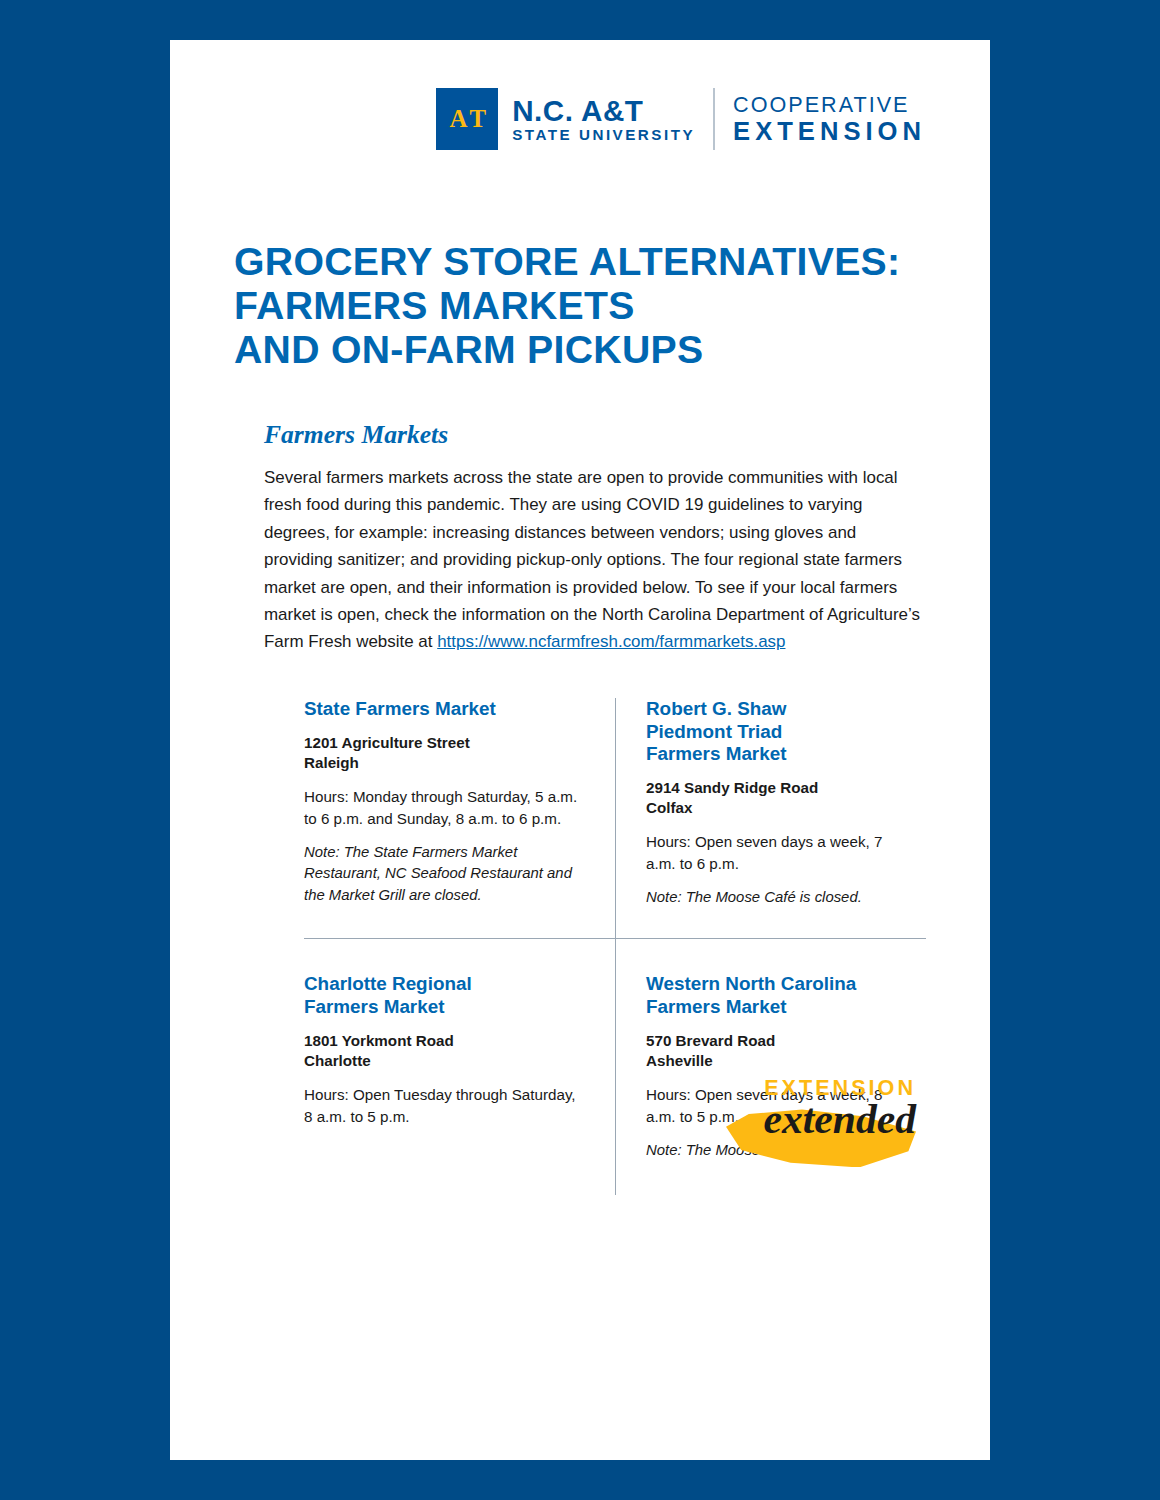N.C. A&T
STATE UNIVERSITY
COOPERATIVE
EXTENSION
Grocery Store Alternatives:
Farmers Markets
and On-Farm Pickups
Farmers Markets
Several farmers markets across the state are open to provide communities with local fresh food during this pandemic. They are using COVID 19 guidelines to varying degrees, for example: increasing distances between vendors; using gloves and providing sanitizer; and providing pickup-only options. The four regional state farmers market are open, and their information is provided below. To see if your local farmers market is open, check the information on the North Carolina Department of Agriculture’s Farm Fresh website at https://www.ncfarmfresh.com/farmmarkets.asp
State Farmers Market
1201 Agriculture Street
Raleigh
Hours: Monday through Saturday, 5 a.m. to 6 p.m. and Sunday, 8 a.m. to 6 p.m.
Note: The State Farmers Market Restaurant, NC Seafood Restaurant and the Market Grill are closed.
Robert G. Shaw
Piedmont Triad
Farmers Market
2914 Sandy Ridge Road
Colfax
Hours: Open seven days a week, 7 a.m. to 6 p.m.
Note: The Moose Café is closed.
Charlotte Regional
Farmers Market
1801 Yorkmont Road
Charlotte
Hours: Open Tuesday through Saturday, 8 a.m. to 5 p.m.
Western North Carolina
Farmers Market
570 Brevard Road
Asheville
Hours: Open seven days a week, 8 a.m. to 5 p.m.
Note: The Moose Café is closed
EXTENSION extended